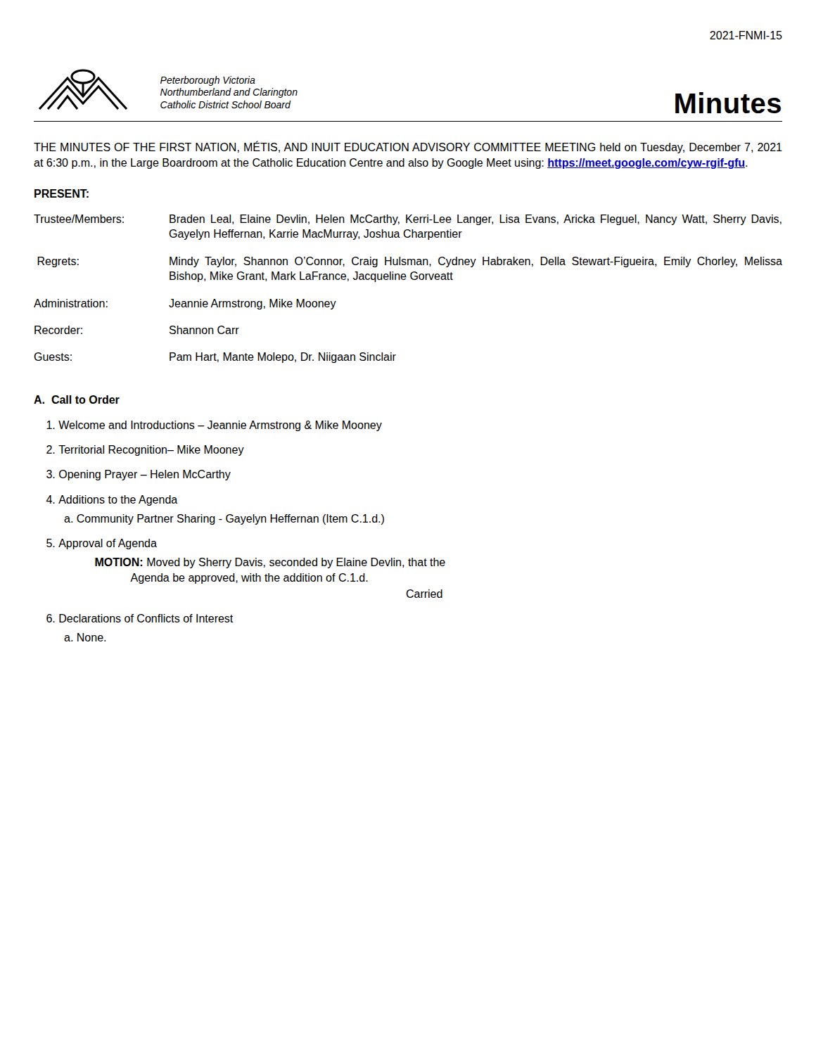2021-FNMI-15
Peterborough Victoria
Northumberland and Clarington
Catholic District School Board
Minutes
THE MINUTES OF THE FIRST NATION, MÉTIS, AND INUIT EDUCATION ADVISORY COMMITTEE MEETING held on Tuesday, December 7, 2021 at 6:30 p.m., in the Large Boardroom at the Catholic Education Centre and also by Google Meet using: https://meet.google.com/cyw-rgif-gfu.
PRESENT:
| Trustee/Members: | Braden Leal, Elaine Devlin, Helen McCarthy, Kerri-Lee Langer, Lisa Evans, Aricka Fleguel, Nancy Watt, Sherry Davis, Gayelyn Heffernan, Karrie MacMurray, Joshua Charpentier |
| Regrets: | Mindy Taylor, Shannon O’Connor, Craig Hulsman, Cydney Habraken, Della Stewart-Figueira, Emily Chorley, Melissa Bishop, Mike Grant, Mark LaFrance, Jacqueline Gorveatt |
| Administration: | Jeannie Armstrong, Mike Mooney |
| Recorder: | Shannon Carr |
| Guests: | Pam Hart, Mante Molepo, Dr. Niigaan Sinclair |
A. Call to Order
Welcome and Introductions – Jeannie Armstrong & Mike Mooney
Territorial Recognition– Mike Mooney
Opening Prayer – Helen McCarthy
Additions to the Agenda
Community Partner Sharing - Gayelyn Heffernan (Item C.1.d.)
Approval of Agenda
MOTION: Moved by Sherry Davis, seconded by Elaine Devlin, that the
Agenda be approved, with the addition of C.1.d.
Carried
Declarations of Conflicts of Interest
None.